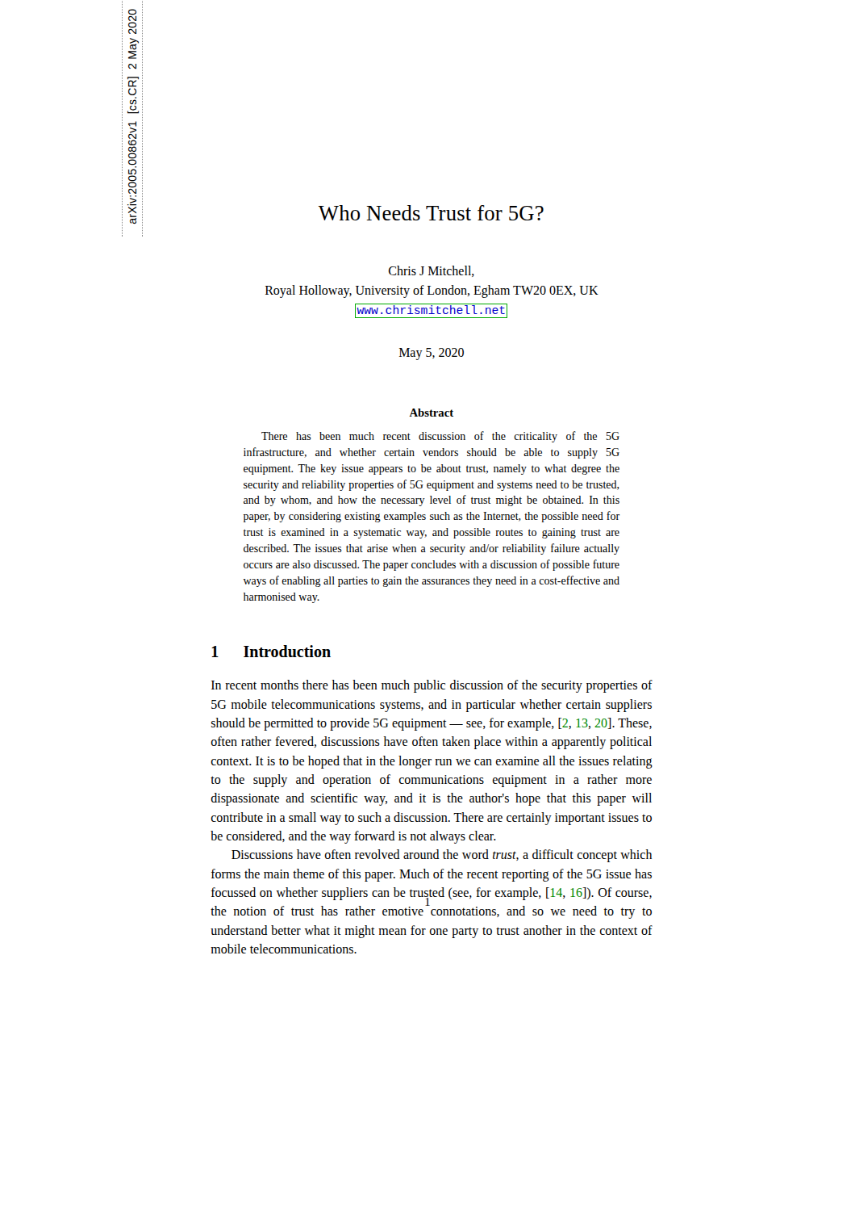arXiv:2005.00862v1 [cs.CR] 2 May 2020
Who Needs Trust for 5G?
Chris J Mitchell,
Royal Holloway, University of London, Egham TW20 0EX, UK
www.chrismitchell.net
May 5, 2020
Abstract
There has been much recent discussion of the criticality of the 5G infrastructure, and whether certain vendors should be able to supply 5G equipment. The key issue appears to be about trust, namely to what degree the security and reliability properties of 5G equipment and systems need to be trusted, and by whom, and how the necessary level of trust might be obtained. In this paper, by considering existing examples such as the Internet, the possible need for trust is examined in a systematic way, and possible routes to gaining trust are described. The issues that arise when a security and/or reliability failure actually occurs are also discussed. The paper concludes with a discussion of possible future ways of enabling all parties to gain the assurances they need in a cost-effective and harmonised way.
1 Introduction
In recent months there has been much public discussion of the security properties of 5G mobile telecommunications systems, and in particular whether certain suppliers should be permitted to provide 5G equipment — see, for example, [2, 13, 20]. These, often rather fevered, discussions have often taken place within a apparently political context. It is to be hoped that in the longer run we can examine all the issues relating to the supply and operation of communications equipment in a rather more dispassionate and scientific way, and it is the author's hope that this paper will contribute in a small way to such a discussion. There are certainly important issues to be considered, and the way forward is not always clear.
Discussions have often revolved around the word trust, a difficult concept which forms the main theme of this paper. Much of the recent reporting of the 5G issue has focussed on whether suppliers can be trusted (see, for example, [14, 16]). Of course, the notion of trust has rather emotive connotations, and so we need to try to understand better what it might mean for one party to trust another in the context of mobile telecommunications.
1